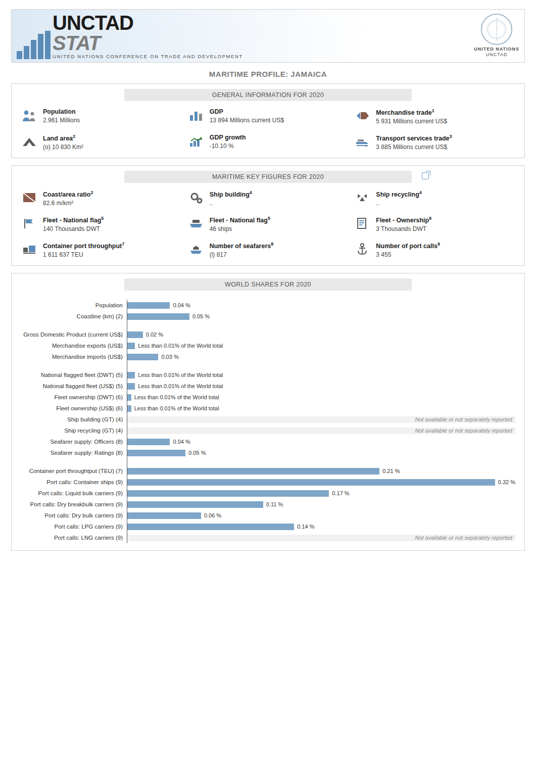UNCTADSTAT
UNITED NATIONS CONFERENCE ON TRADE AND DEVELOPMENT
UNITED NATIONS
UNCTAD
MARITIME PROFILE: JAMAICA
GENERAL INFORMATION FOR 2020
Population 2.961 Millions
GDP 13 894 Millions current US$
Merchandise trade1 5 931 Millions current US$
Land area2 (o) 10 830 Km²
GDP growth -10.10 %
Transport services trade3 3 885 Millions current US$
MARITIME KEY FIGURES FOR 2020
Coast/area ratio2 82.6 m/km²
Ship building4 ..
Ship recycling4 ..
Fleet - National flag5 140 Thousands DWT
Fleet - National flag5 46 ships
Fleet - Ownership6 3 Thousands DWT
Container port throughput7 1 611 637 TEU
Number of seafarers8 (l) 817
Number of port calls9 3 455
WORLD SHARES FOR 2020
Population
0.04 %
Coastline (km) (2)
0.05 %
Gross Domestic Product (current US$)
0.02 %
Merchandise exports (US$)
Less than 0.01% of the World total
Merchandise imports (US$)
0.03 %
National flagged fleet (DWT) (5)
Less than 0.01% of the World total
National flagged fleet (US$) (5)
Less than 0.01% of the World total
Fleet ownership (DWT) (6)
Less than 0.01% of the World total
Fleet ownership (US$) (6)
Less than 0.01% of the World total
Ship building (GT) (4)
Not available or not separately reported
Ship recycling (GT) (4)
Not available or not separately reported
Seafarer supply: Officers (8)
0.04 %
Seafarer supply: Ratings (8)
0.05 %
Container port throughtput (TEU) (7)
0.21 %
Port calls: Container ships (9)
0.32 %
Port calls: Liquid bulk carriers (9)
0.17 %
Port calls: Dry breakbulk carriers (9)
0.11 %
Port calls: Dry bulk carriers (9)
0.06 %
Port calls: LPG carriers (9)
0.14 %
Port calls: LNG carriers (9)
Not available or not separately reported